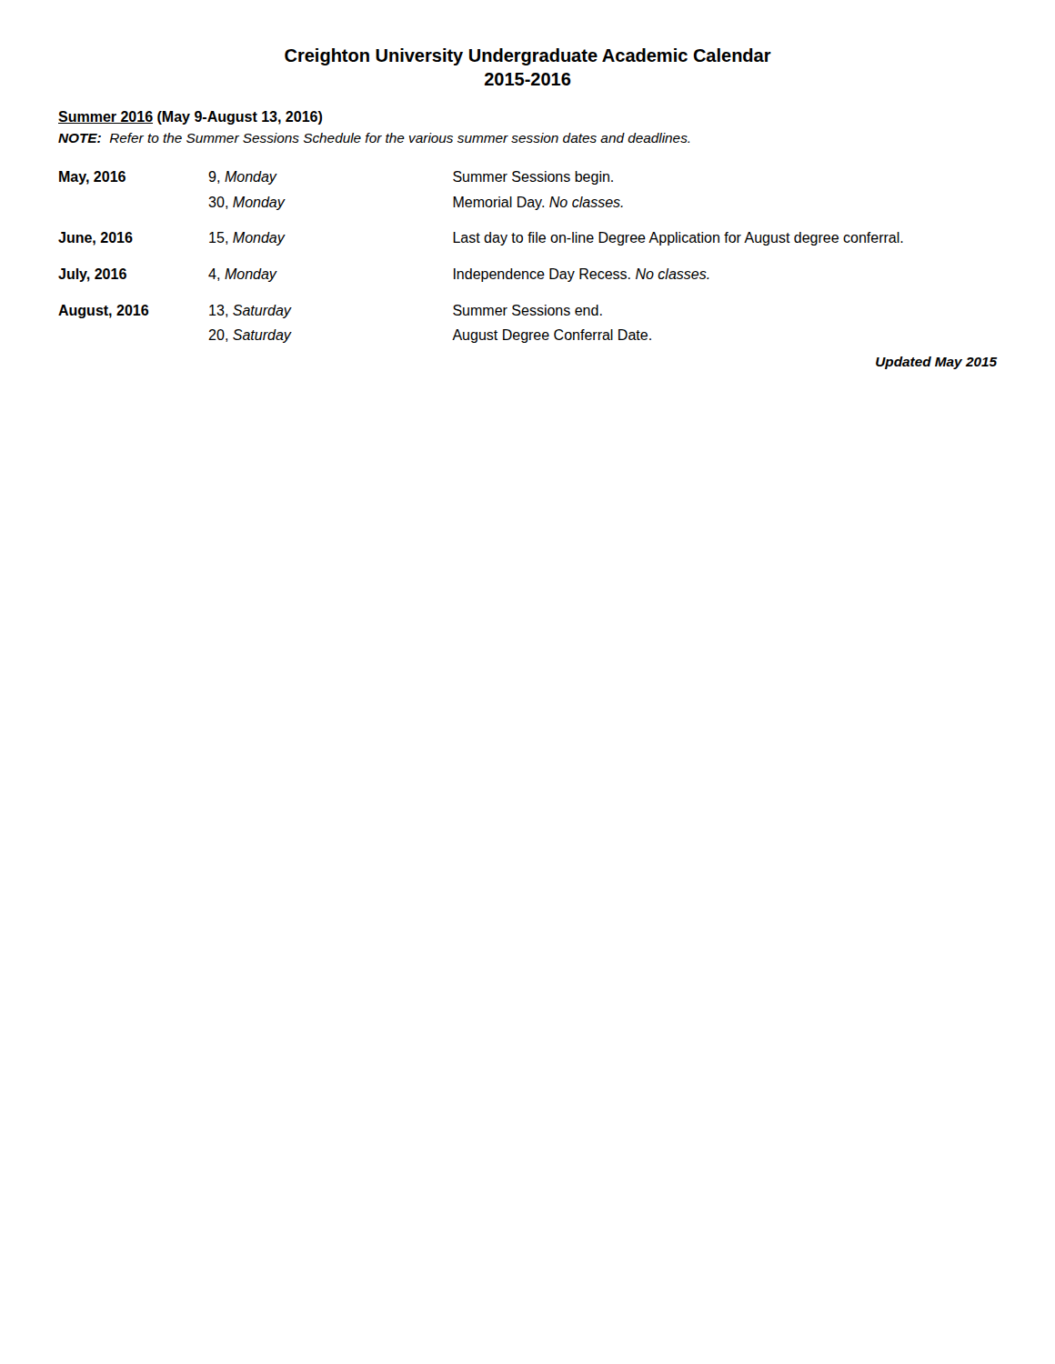Creighton University Undergraduate Academic Calendar
2015-2016
Summer 2016 (May 9-August 13, 2016)
NOTE: Refer to the Summer Sessions Schedule for the various summer session dates and deadlines.
| May, 2016 | 9, Monday | Summer Sessions begin. |
| | 30, Monday | Memorial Day. No classes. |
| June, 2016 | 15, Monday | Last day to file on-line Degree Application for August degree conferral. |
| July, 2016 | 4, Monday | Independence Day Recess. No classes. |
| August, 2016 | 13, Saturday | Summer Sessions end. |
| | 20, Saturday | August Degree Conferral Date. |
Updated May 2015